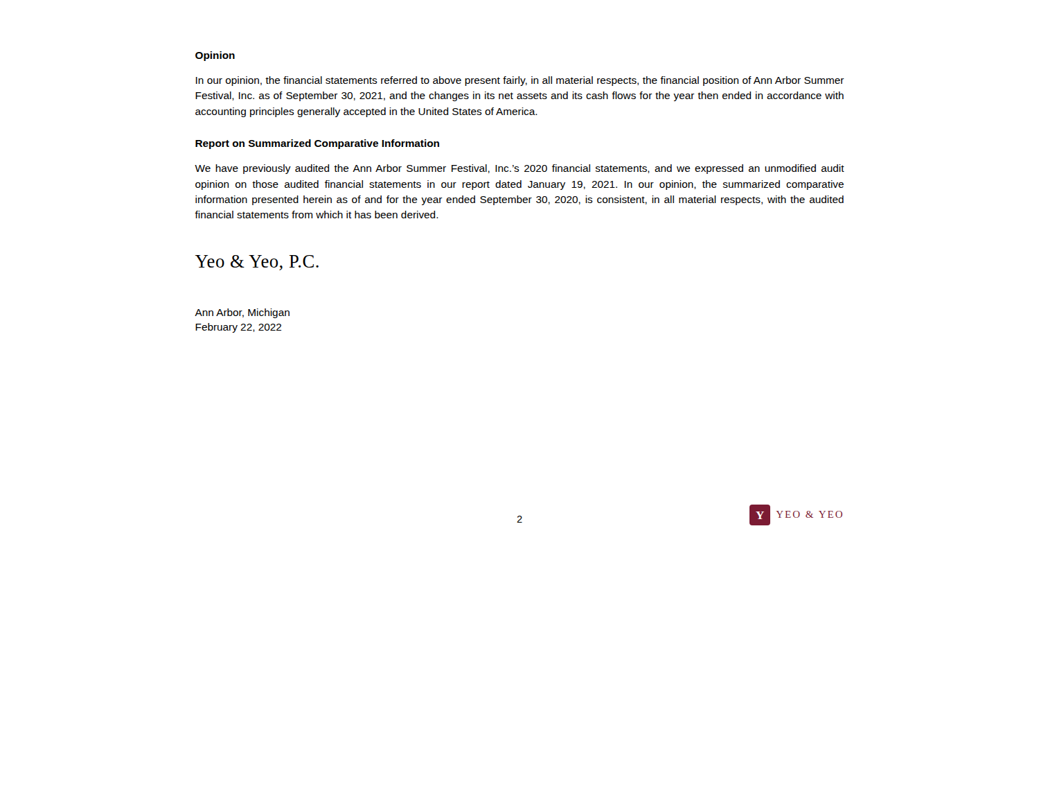Opinion
In our opinion, the financial statements referred to above present fairly, in all material respects, the financial position of Ann Arbor Summer Festival, Inc. as of September 30, 2021, and the changes in its net assets and its cash flows for the year then ended in accordance with accounting principles generally accepted in the United States of America.
Report on Summarized Comparative Information
We have previously audited the Ann Arbor Summer Festival, Inc.’s 2020 financial statements, and we expressed an unmodified audit opinion on those audited financial statements in our report dated January 19, 2021. In our opinion, the summarized comparative information presented herein as of and for the year ended September 30, 2020, is consistent, in all material respects, with the audited financial statements from which it has been derived.
Yeo & Yeo, P.C.
Ann Arbor, Michigan
February 22, 2022
2
YEO & YEO